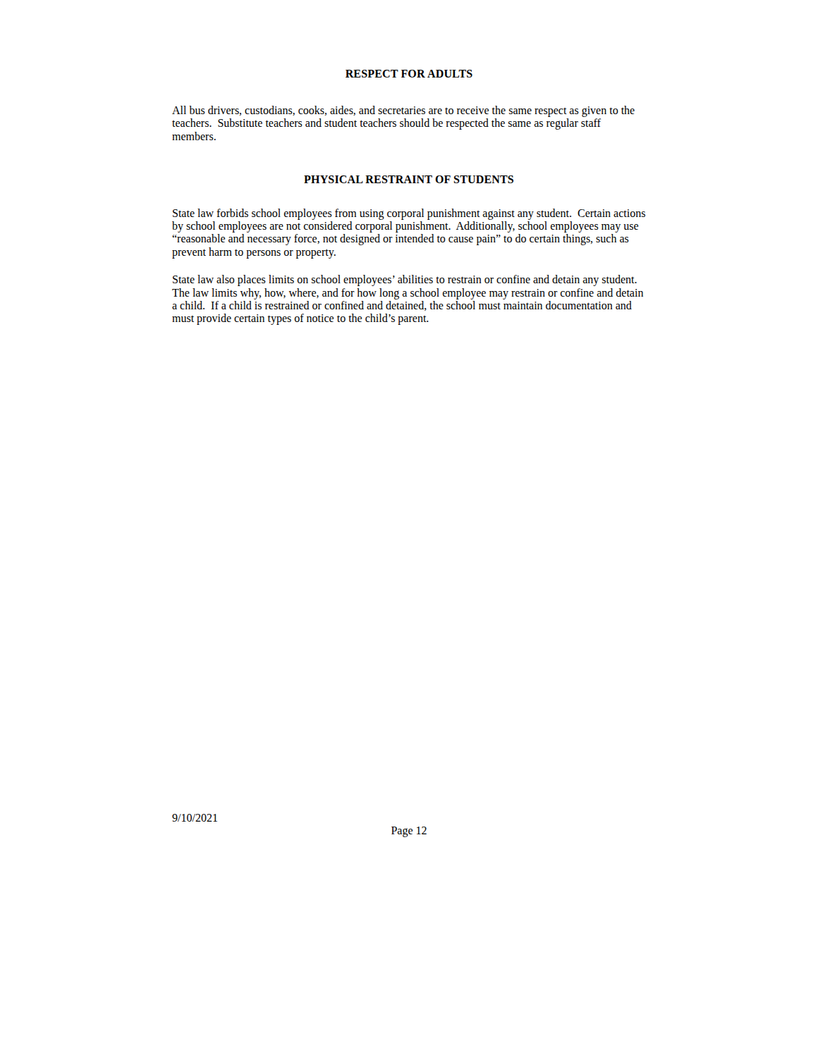RESPECT FOR ADULTS
All bus drivers, custodians, cooks, aides, and secretaries are to receive the same respect as given to the teachers. Substitute teachers and student teachers should be respected the same as regular staff members.
PHYSICAL RESTRAINT OF STUDENTS
State law forbids school employees from using corporal punishment against any student. Certain actions by school employees are not considered corporal punishment. Additionally, school employees may use “reasonable and necessary force, not designed or intended to cause pain” to do certain things, such as prevent harm to persons or property.
State law also places limits on school employees’ abilities to restrain or confine and detain any student. The law limits why, how, where, and for how long a school employee may restrain or confine and detain a child. If a child is restrained or confined and detained, the school must maintain documentation and must provide certain types of notice to the child’s parent.
9/10/2021
Page 12